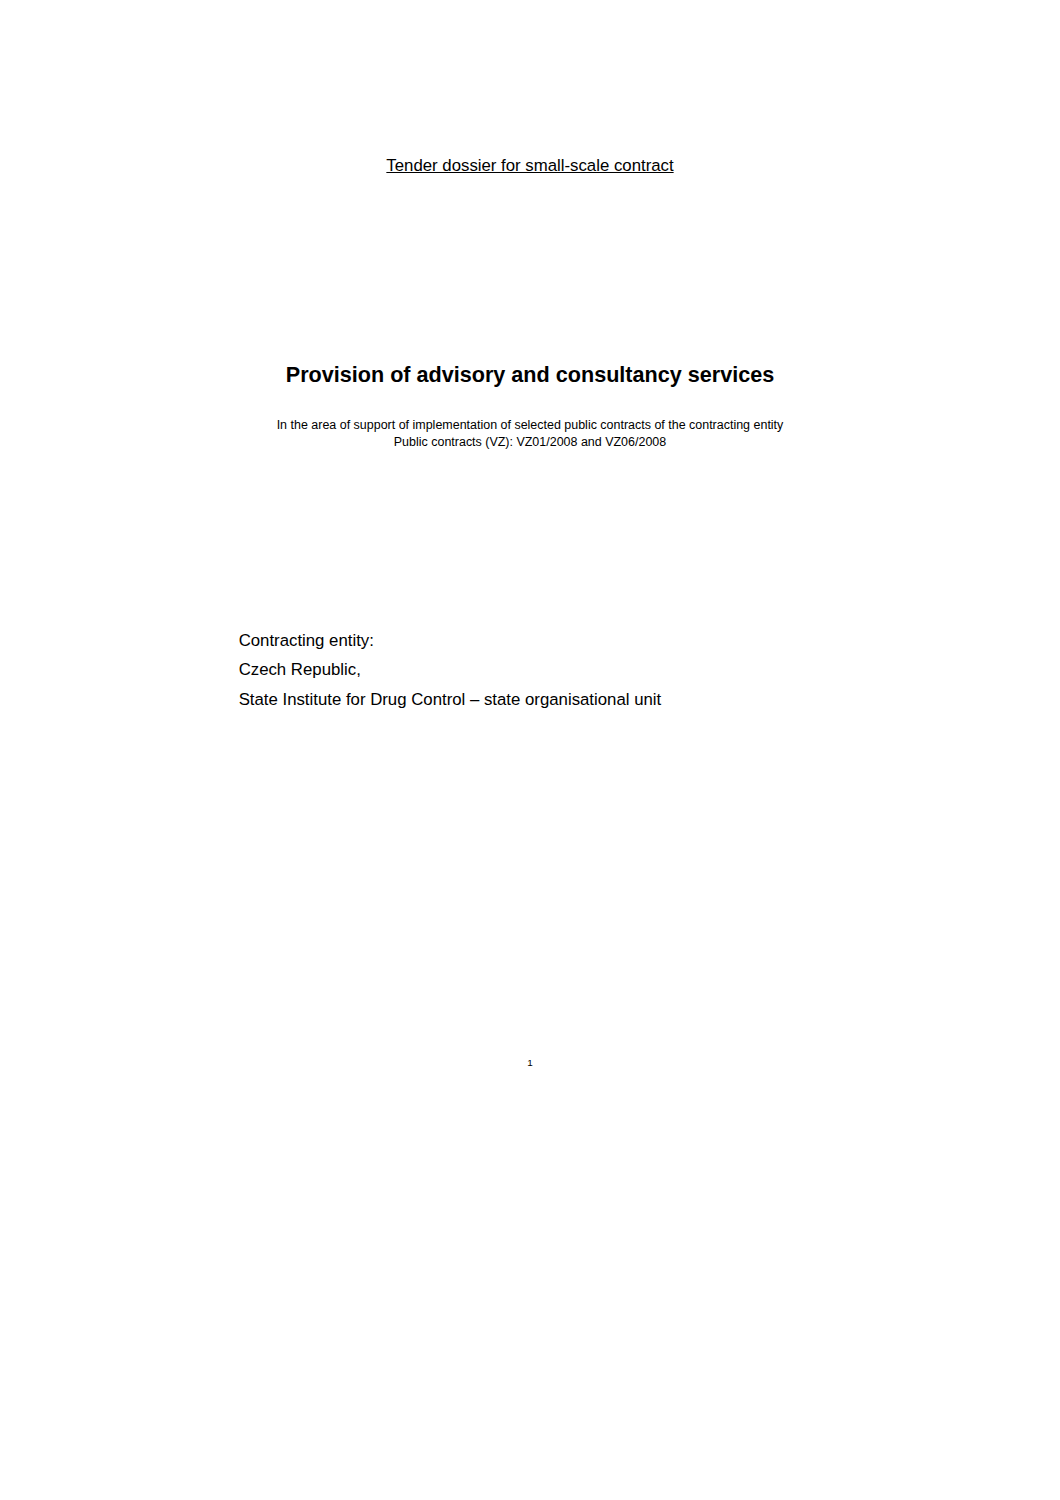Tender dossier for small-scale contract
Provision of advisory and consultancy services
In the area of support of implementation of selected public contracts of the contracting entity
Public contracts (VZ): VZ01/2008 and VZ06/2008
Contracting entity:
Czech Republic,
State Institute for Drug Control – state organisational unit
1